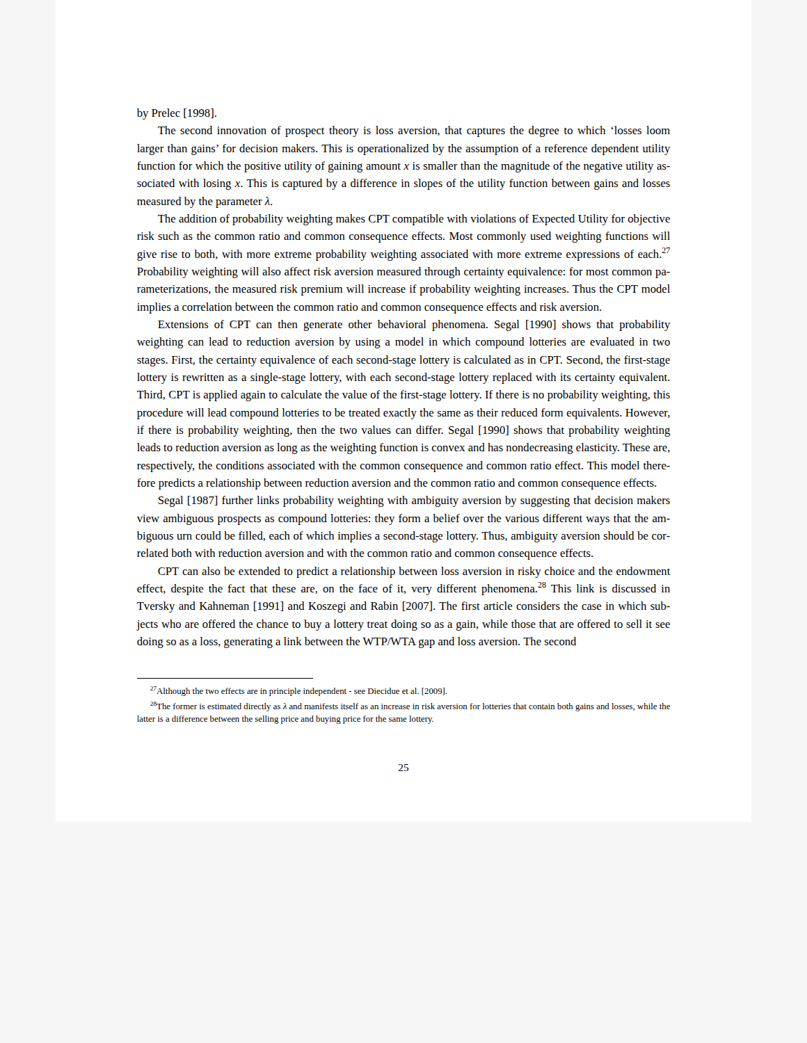by Prelec [1998].
The second innovation of prospect theory is loss aversion, that captures the degree to which ‘losses loom larger than gains’ for decision makers. This is operationalized by the assumption of a reference dependent utility function for which the positive utility of gaining amount x is smaller than the magnitude of the negative utility associated with losing x. This is captured by a difference in slopes of the utility function between gains and losses measured by the parameter λ.
The addition of probability weighting makes CPT compatible with violations of Expected Utility for objective risk such as the common ratio and common consequence effects. Most commonly used weighting functions will give rise to both, with more extreme probability weighting associated with more extreme expressions of each.27 Probability weighting will also affect risk aversion measured through certainty equivalence: for most common parameterizations, the measured risk premium will increase if probability weighting increases. Thus the CPT model implies a correlation between the common ratio and common consequence effects and risk aversion.
Extensions of CPT can then generate other behavioral phenomena. Segal [1990] shows that probability weighting can lead to reduction aversion by using a model in which compound lotteries are evaluated in two stages. First, the certainty equivalence of each second-stage lottery is calculated as in CPT. Second, the first-stage lottery is rewritten as a single-stage lottery, with each second-stage lottery replaced with its certainty equivalent. Third, CPT is applied again to calculate the value of the first-stage lottery. If there is no probability weighting, this procedure will lead compound lotteries to be treated exactly the same as their reduced form equivalents. However, if there is probability weighting, then the two values can differ. Segal [1990] shows that probability weighting leads to reduction aversion as long as the weighting function is convex and has nondecreasing elasticity. These are, respectively, the conditions associated with the common consequence and common ratio effect. This model therefore predicts a relationship between reduction aversion and the common ratio and common consequence effects.
Segal [1987] further links probability weighting with ambiguity aversion by suggesting that decision makers view ambiguous prospects as compound lotteries: they form a belief over the various different ways that the ambiguous urn could be filled, each of which implies a second-stage lottery. Thus, ambiguity aversion should be correlated both with reduction aversion and with the common ratio and common consequence effects.
CPT can also be extended to predict a relationship between loss aversion in risky choice and the endowment effect, despite the fact that these are, on the face of it, very different phenomena.28 This link is discussed in Tversky and Kahneman [1991] and Koszegi and Rabin [2007]. The first article considers the case in which subjects who are offered the chance to buy a lottery treat doing so as a gain, while those that are offered to sell it see doing so as a loss, generating a link between the WTP/WTA gap and loss aversion. The second
27Although the two effects are in principle independent - see Diecidue et al. [2009].
28The former is estimated directly as λ and manifests itself as an increase in risk aversion for lotteries that contain both gains and losses, while the latter is a difference between the selling price and buying price for the same lottery.
25